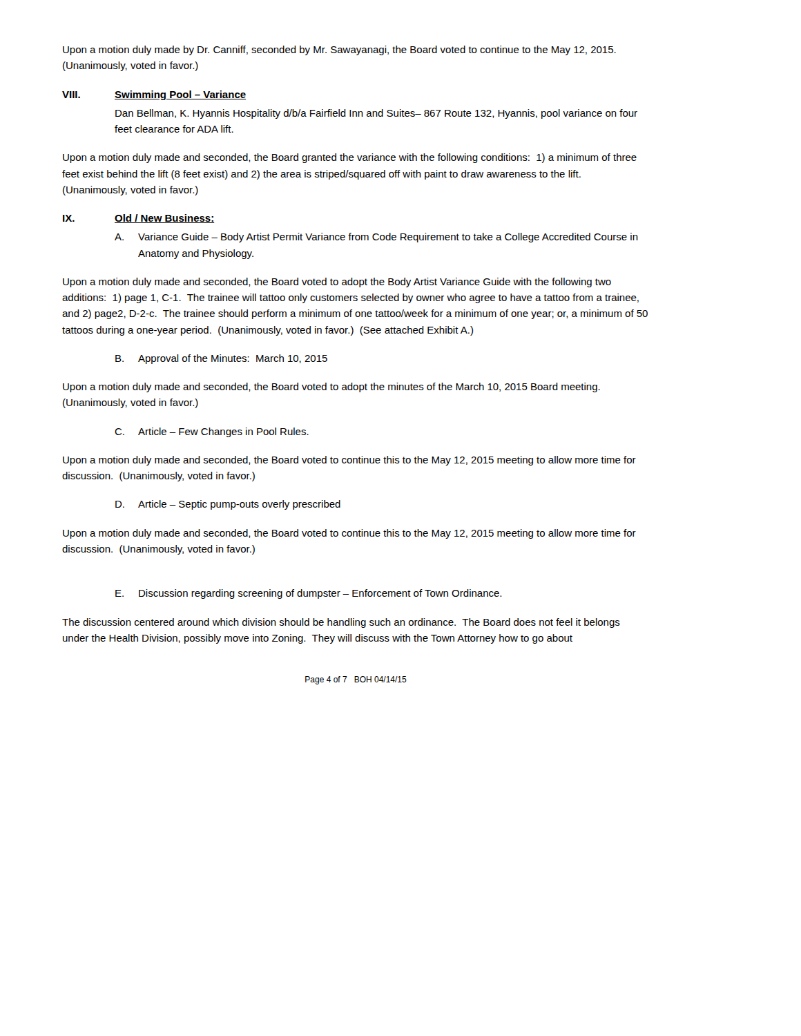Upon a motion duly made by Dr. Canniff, seconded by Mr. Sawayanagi, the Board voted to continue to the May 12, 2015. (Unanimously, voted in favor.)
VIII. Swimming Pool – Variance
Dan Bellman, K. Hyannis Hospitality d/b/a Fairfield Inn and Suites– 867 Route 132, Hyannis, pool variance on four feet clearance for ADA lift.
Upon a motion duly made and seconded, the Board granted the variance with the following conditions: 1) a minimum of three feet exist behind the lift (8 feet exist) and 2) the area is striped/squared off with paint to draw awareness to the lift. (Unanimously, voted in favor.)
IX. Old / New Business:
A. Variance Guide – Body Artist Permit Variance from Code Requirement to take a College Accredited Course in Anatomy and Physiology.
Upon a motion duly made and seconded, the Board voted to adopt the Body Artist Variance Guide with the following two additions: 1) page 1, C-1. The trainee will tattoo only customers selected by owner who agree to have a tattoo from a trainee, and 2) page2, D-2-c. The trainee should perform a minimum of one tattoo/week for a minimum of one year; or, a minimum of 50 tattoos during a one-year period. (Unanimously, voted in favor.) (See attached Exhibit A.)
B. Approval of the Minutes: March 10, 2015
Upon a motion duly made and seconded, the Board voted to adopt the minutes of the March 10, 2015 Board meeting. (Unanimously, voted in favor.)
C. Article – Few Changes in Pool Rules.
Upon a motion duly made and seconded, the Board voted to continue this to the May 12, 2015 meeting to allow more time for discussion. (Unanimously, voted in favor.)
D. Article – Septic pump-outs overly prescribed
Upon a motion duly made and seconded, the Board voted to continue this to the May 12, 2015 meeting to allow more time for discussion. (Unanimously, voted in favor.)
E. Discussion regarding screening of dumpster – Enforcement of Town Ordinance.
The discussion centered around which division should be handling such an ordinance. The Board does not feel it belongs under the Health Division, possibly move into Zoning. They will discuss with the Town Attorney how to go about
Page 4 of 7 BOH 04/14/15